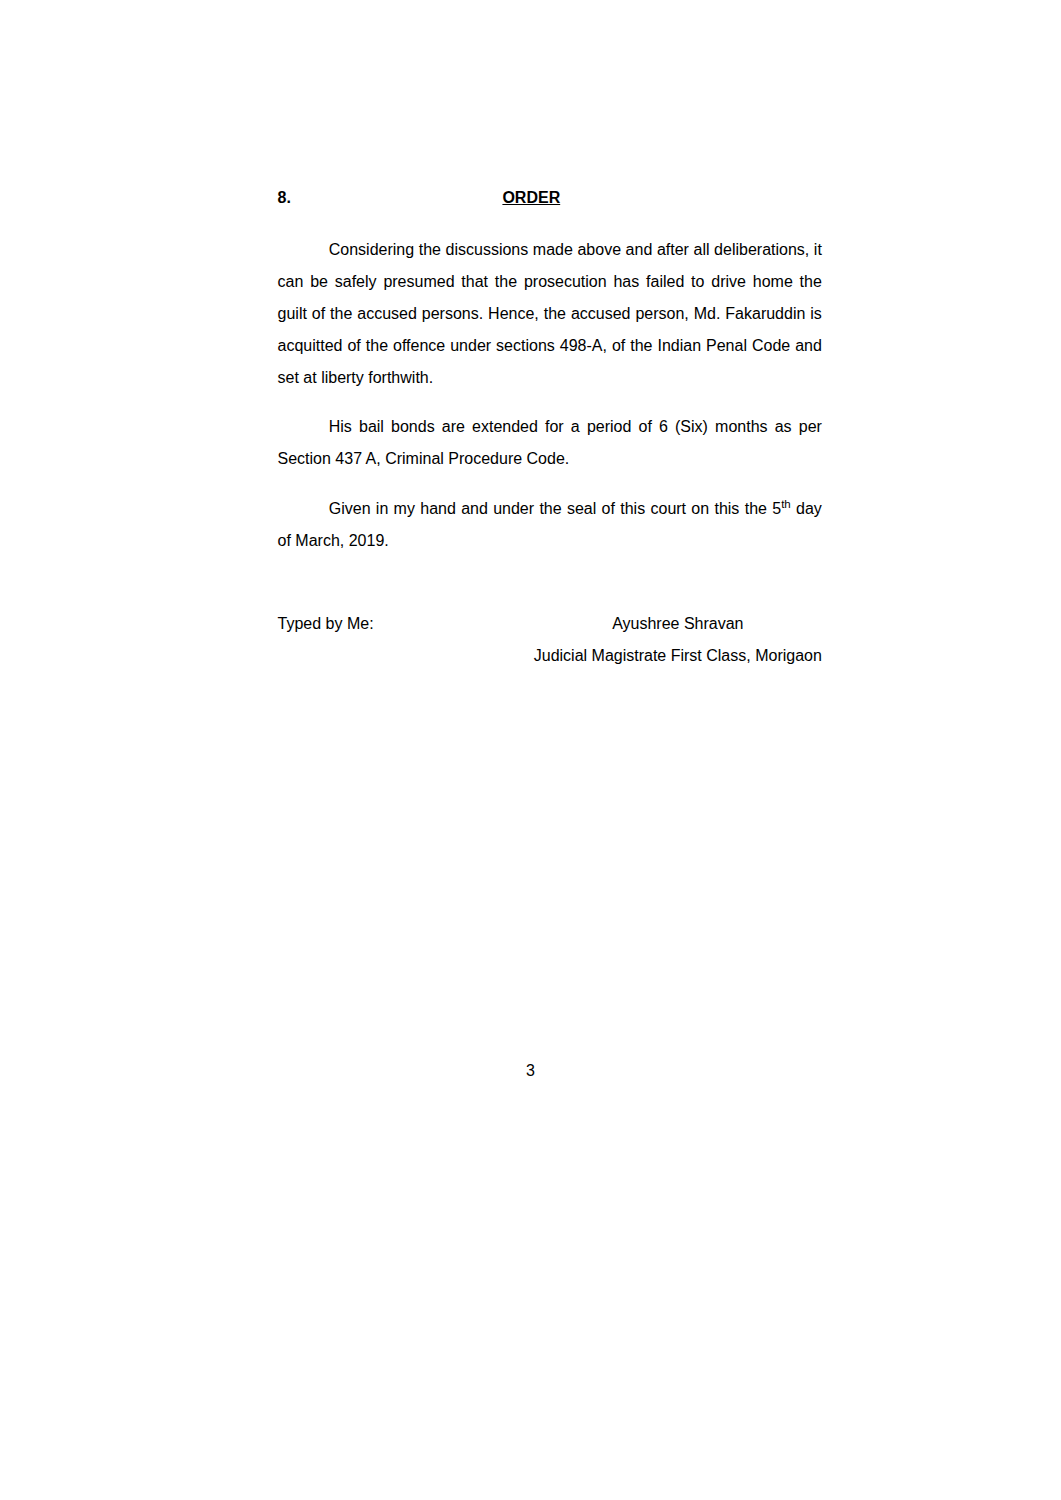8. ORDER
Considering the discussions made above and after all deliberations, it can be safely presumed that the prosecution has failed to drive home the guilt of the accused persons. Hence, the accused person, Md. Fakaruddin is acquitted of the offence under sections 498-A, of the Indian Penal Code and set at liberty forthwith.
His bail bonds are extended for a period of 6 (Six) months as per Section 437 A, Criminal Procedure Code.
Given in my hand and under the seal of this court on this the 5th day of March, 2019.
Typed by Me:
Ayushree Shravan
Judicial Magistrate First Class, Morigaon
3